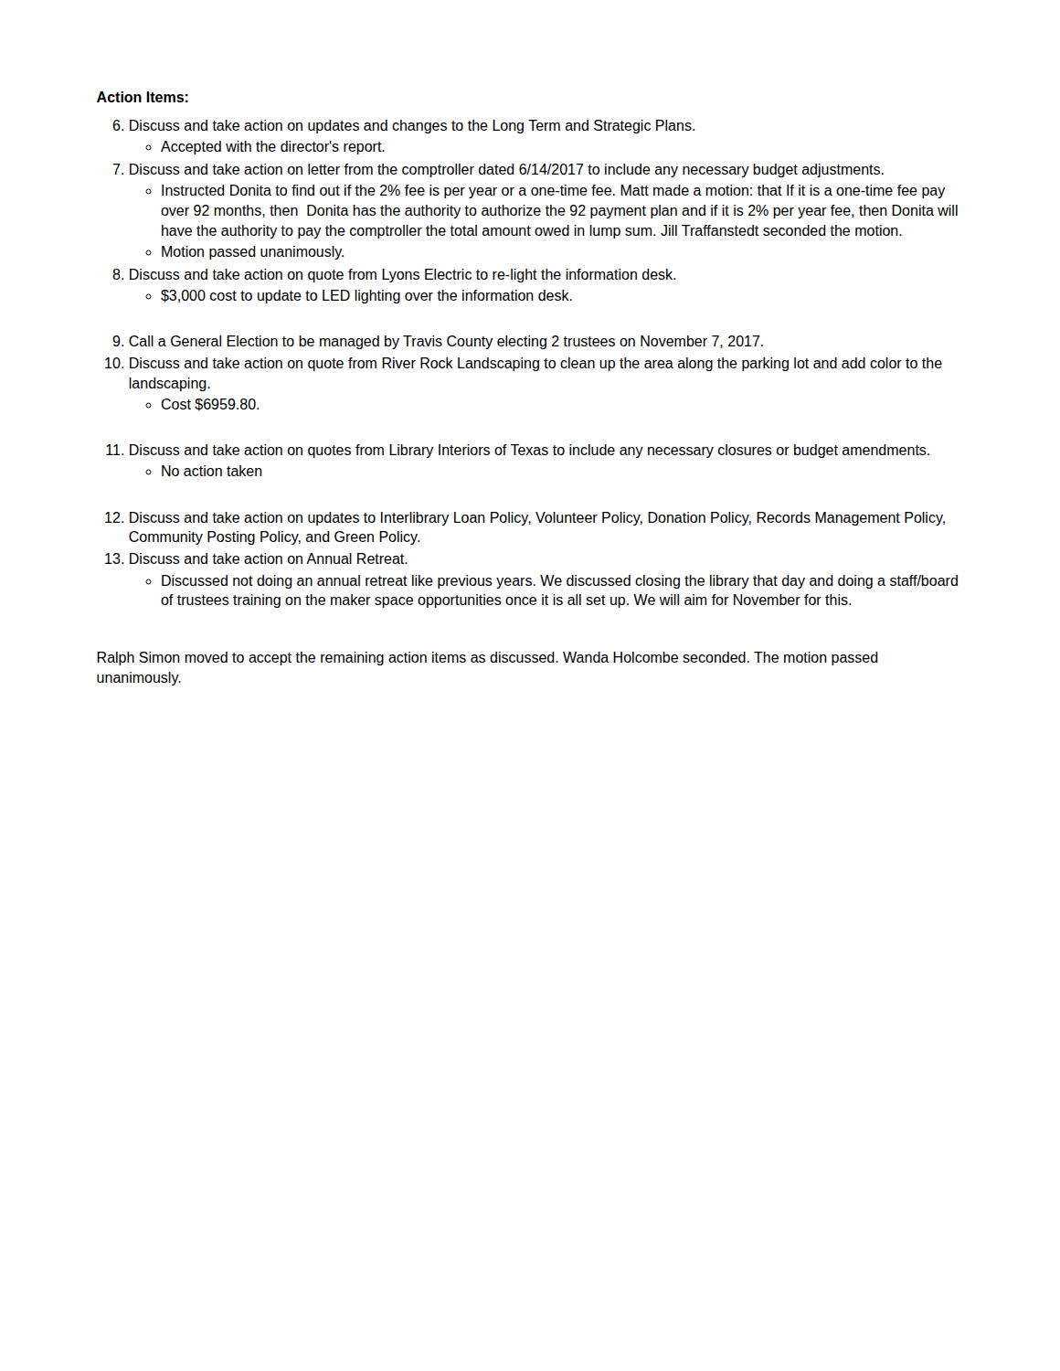Action Items:
Discuss and take action on updates and changes to the Long Term and Strategic Plans.
Accepted with the director's report.
Discuss and take action on letter from the comptroller dated 6/14/2017 to include any necessary budget adjustments.
Instructed Donita to find out if the 2% fee is per year or a one-time fee. Matt made a motion: that If it is a one-time fee pay over 92 months, then Donita has the authority to authorize the 92 payment plan and if it is 2% per year fee, then Donita will have the authority to pay the comptroller the total amount owed in lump sum. Jill Traffanstedt seconded the motion.
Motion passed unanimously.
Discuss and take action on quote from Lyons Electric to re-light the information desk.
$3,000 cost to update to LED lighting over the information desk.
Call a General Election to be managed by Travis County electing 2 trustees on November 7, 2017.
Discuss and take action on quote from River Rock Landscaping to clean up the area along the parking lot and add color to the landscaping.
Cost $6959.80.
Discuss and take action on quotes from Library Interiors of Texas to include any necessary closures or budget amendments.
No action taken
Discuss and take action on updates to Interlibrary Loan Policy, Volunteer Policy, Donation Policy, Records Management Policy, Community Posting Policy, and Green Policy.
Discuss and take action on Annual Retreat.
Discussed not doing an annual retreat like previous years. We discussed closing the library that day and doing a staff/board of trustees training on the maker space opportunities once it is all set up. We will aim for November for this.
Ralph Simon moved to accept the remaining action items as discussed. Wanda Holcombe seconded. The motion passed unanimously.